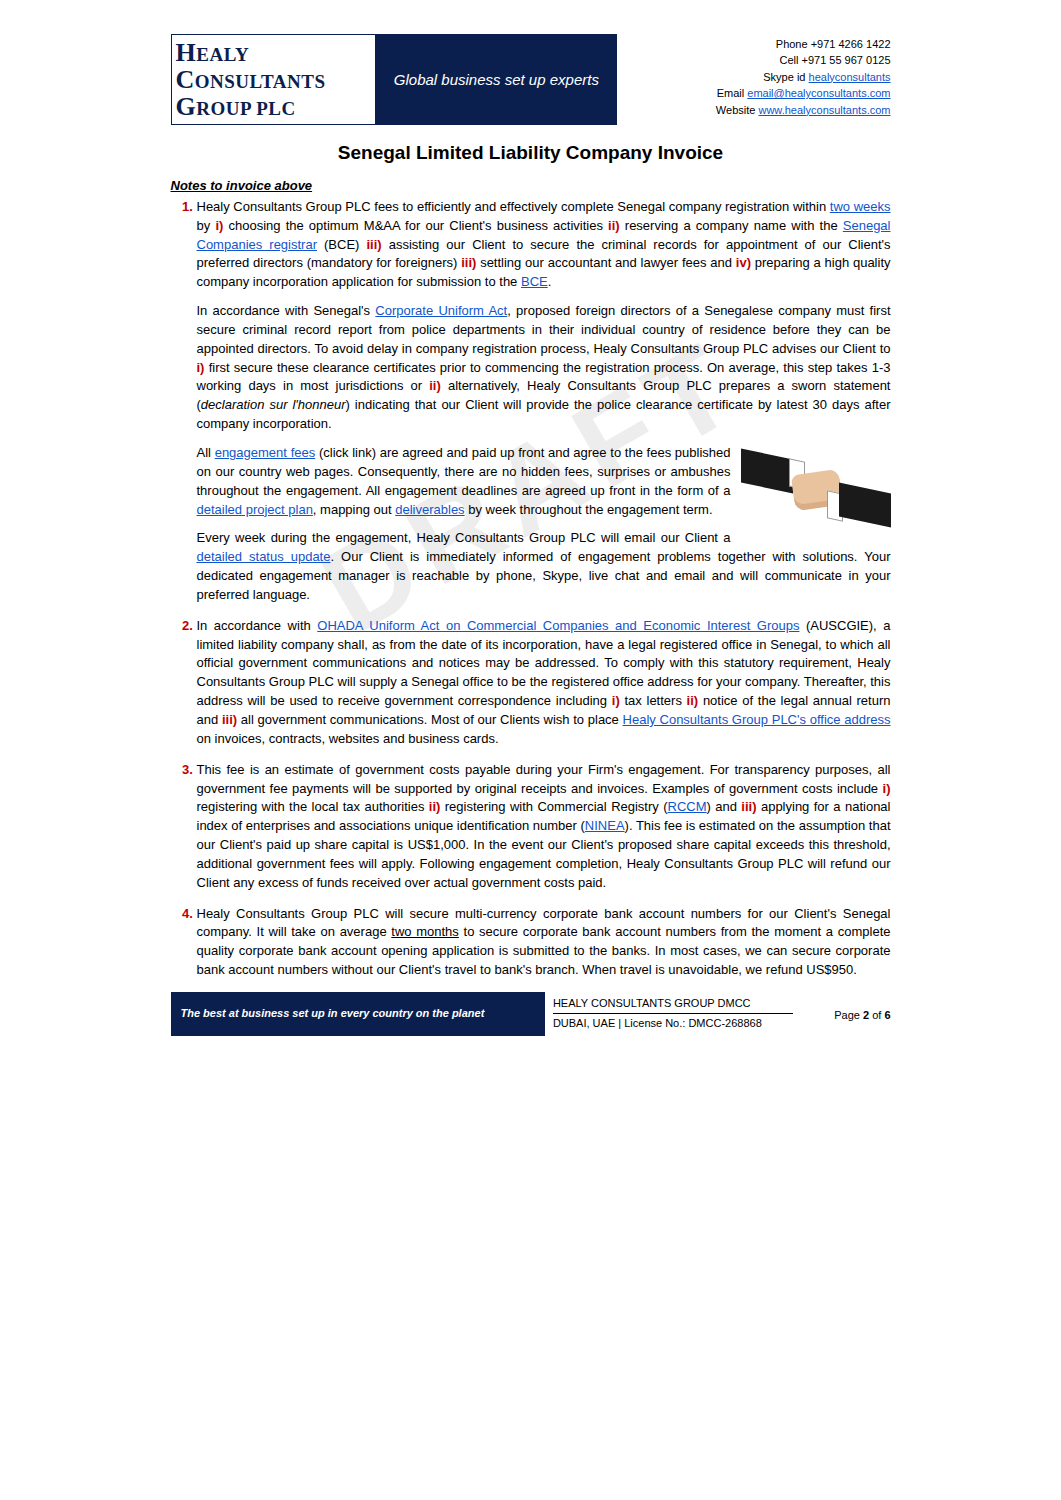DRAFT
HEALY
CONSULTANTS
GROUP PLC
Global business set up experts
Phone +971 4266 1422
Cell +971 55 967 0125
Skype id healyconsultants
Email email@healyconsultants.com
Website www.healyconsultants.com
Senegal Limited Liability Company Invoice
Notes to invoice above
Healy Consultants Group PLC fees to efficiently and effectively complete Senegal company registration within two weeks by i) choosing the optimum M&AA for our Client's business activities ii) reserving a company name with the Senegal Companies registrar (BCE) iii) assisting our Client to secure the criminal records for appointment of our Client's preferred directors (mandatory for foreigners) iii) settling our accountant and lawyer fees and iv) preparing a high quality company incorporation application for submission to the BCE.
In accordance with Senegal's Corporate Uniform Act, proposed foreign directors of a Senegalese company must first secure criminal record report from police departments in their individual country of residence before they can be appointed directors. To avoid delay in company registration process, Healy Consultants Group PLC advises our Client to i) first secure these clearance certificates prior to commencing the registration process. On average, this step takes 1-3 working days in most jurisdictions or ii) alternatively, Healy Consultants Group PLC prepares a sworn statement (declaration sur l'honneur) indicating that our Client will provide the police clearance certificate by latest 30 days after company incorporation.
All engagement fees (click link) are agreed and paid up front and agree to the fees published on our country web pages. Consequently, there are no hidden fees, surprises or ambushes throughout the engagement. All engagement deadlines are agreed up front in the form of a detailed project plan, mapping out deliverables by week throughout the engagement term.
Every week during the engagement, Healy Consultants Group PLC will email our Client a detailed status update. Our Client is immediately informed of engagement problems together with solutions. Your dedicated engagement manager is reachable by phone, Skype, live chat and email and will communicate in your preferred language.
In accordance with OHADA Uniform Act on Commercial Companies and Economic Interest Groups (AUSCGIE), a limited liability company shall, as from the date of its incorporation, have a legal registered office in Senegal, to which all official government communications and notices may be addressed. To comply with this statutory requirement, Healy Consultants Group PLC will supply a Senegal office to be the registered office address for your company. Thereafter, this address will be used to receive government correspondence including i) tax letters ii) notice of the legal annual return and iii) all government communications. Most of our Clients wish to place Healy Consultants Group PLC's office address on invoices, contracts, websites and business cards.
This fee is an estimate of government costs payable during your Firm's engagement. For transparency purposes, all government fee payments will be supported by original receipts and invoices. Examples of government costs include i) registering with the local tax authorities ii) registering with Commercial Registry (RCCM) and iii) applying for a national index of enterprises and associations unique identification number (NINEA). This fee is estimated on the assumption that our Client's paid up share capital is US$1,000. In the event our Client's proposed share capital exceeds this threshold, additional government fees will apply. Following engagement completion, Healy Consultants Group PLC will refund our Client any excess of funds received over actual government costs paid.
Healy Consultants Group PLC will secure multi-currency corporate bank account numbers for our Client's Senegal company. It will take on average two months to secure corporate bank account numbers from the moment a complete quality corporate bank account opening application is submitted to the banks. In most cases, we can secure corporate bank account numbers without our Client's travel to bank's branch. When travel is unavoidable, we refund US$950.
The best at business set up in every country on the planet
HEALY CONSULTANTS GROUP DMCC
DUBAI, UAE | License No.: DMCC-268868
Page 2 of 6